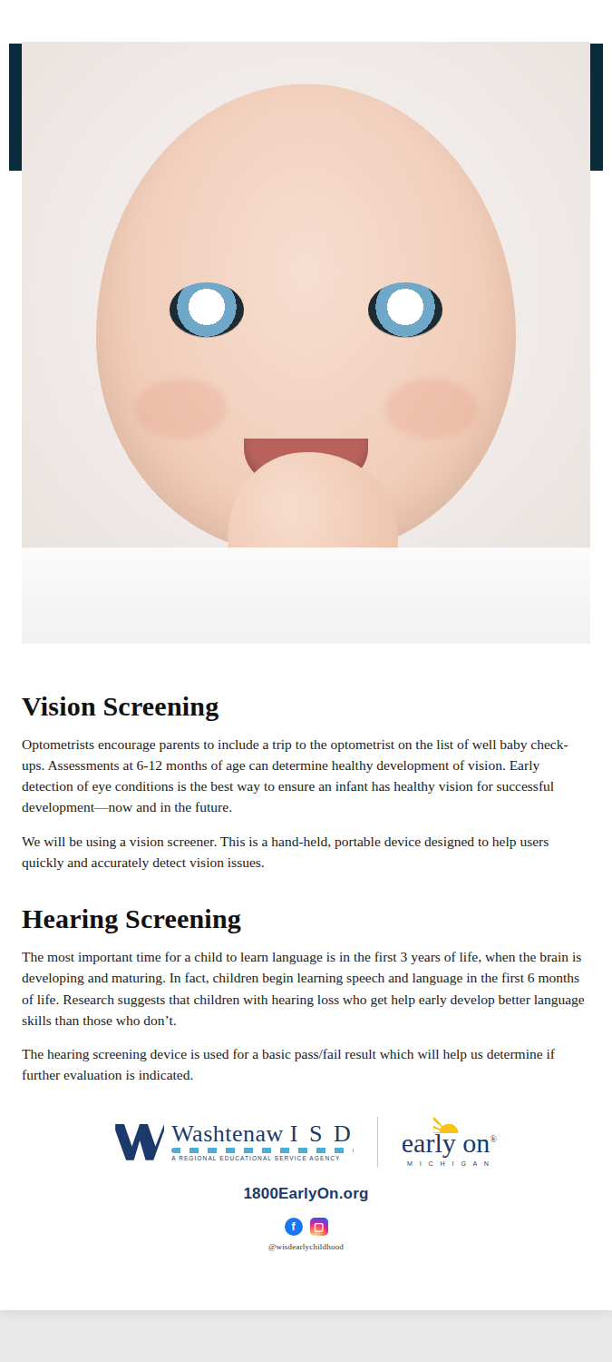Vision Screening
Optometrists encourage parents to include a trip to the optometrist on the list of well baby check-ups. Assessments at 6-12 months of age can determine healthy development of vision. Early detection of eye conditions is the best way to ensure an infant has healthy vision for successful development—now and in the future.
We will be using a vision screener. This is a hand-held, portable device designed to help users quickly and accurately detect vision issues.
Hearing Screening
The most important time for a child to learn language is in the first 3 years of life, when the brain is developing and maturing. In fact, children begin learning speech and language in the first 6 months of life. Research suggests that children with hearing loss who get help early develop better language skills than those who don’t.
The hearing screening device is used for a basic pass/fail result which will help us determine if further evaluation is indicated.
Washtenaw I S D
A Regional Educational Service Agency
early on®
M I C H I G A N
1800EarlyOn.org
f ▢
@wisdearlychildhood